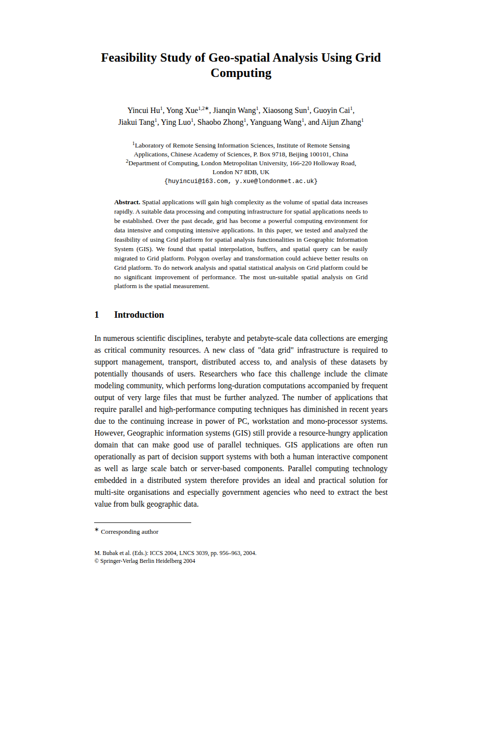Feasibility Study of Geo-spatial Analysis Using Grid
Computing
Yincui Hu1, Yong Xue1,2∗, Jianqin Wang1, Xiaosong Sun1, Guoyin Cai1,
Jiakui Tang1, Ying Luo1, Shaobo Zhong1, Yanguang Wang1, and Aijun Zhang1
1Laboratory of Remote Sensing Information Sciences, Institute of Remote Sensing
Applications, Chinese Academy of Sciences, P. Box 9718, Beijing 100101, China
2Department of Computing, London Metropolitan University, 166-220 Holloway Road,
London N7 8DB, UK
{huyincui@163.com, y.xue@londonmet.ac.uk}
Abstract. Spatial applications will gain high complexity as the volume of spatial data increases rapidly. A suitable data processing and computing infrastructure for spatial applications needs to be established. Over the past decade, grid has become a powerful computing environment for data intensive and computing intensive applications. In this paper, we tested and analyzed the feasibility of using Grid platform for spatial analysis functionalities in Geographic Information System (GIS). We found that spatial interpolation, buffers, and spatial query can be easily migrated to Grid platform. Polygon overlay and transformation could achieve better results on Grid platform. To do network analysis and spatial statistical analysis on Grid platform could be no significant improvement of performance. The most un-suitable spatial analysis on Grid platform is the spatial measurement.
1 Introduction
In numerous scientific disciplines, terabyte and petabyte-scale data collections are emerging as critical community resources. A new class of "data grid" infrastructure is required to support management, transport, distributed access to, and analysis of these datasets by potentially thousands of users. Researchers who face this challenge include the climate modeling community, which performs long-duration computations accompanied by frequent output of very large files that must be further analyzed. The number of applications that require parallel and high-performance computing techniques has diminished in recent years due to the continuing increase in power of PC, workstation and mono-processor systems. However, Geographic information systems (GIS) still provide a resource-hungry application domain that can make good use of parallel techniques. GIS applications are often run operationally as part of decision support systems with both a human interactive component as well as large scale batch or server-based components. Parallel computing technology embedded in a distributed system therefore provides an ideal and practical solution for multi-site organisations and especially government agencies who need to extract the best value from bulk geographic data.
∗ Corresponding author
M. Bubak et al. (Eds.): ICCS 2004, LNCS 3039, pp. 956–963, 2004.
© Springer-Verlag Berlin Heidelberg 2004